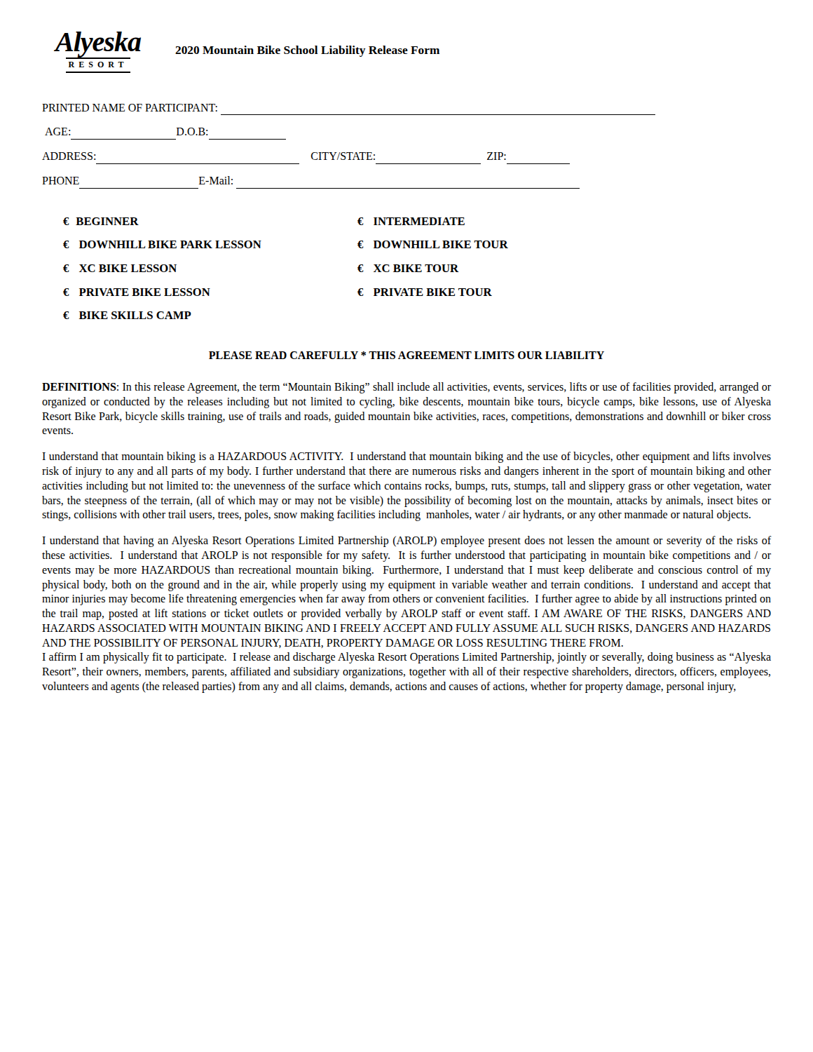Alyeska
RESORT
2020 Mountain Bike School Liability Release Form
PRINTED NAME OF PARTICIPANT:
AGE: D.O.B:
ADDRESS: CITY/STATE: ZIP:
PHONE E-Mail:
| € BEGINNER | € INTERMEDIATE |
| € DOWNHILL BIKE PARK LESSON | € DOWNHILL BIKE TOUR |
| € XC BIKE LESSON | € XC BIKE TOUR |
| € PRIVATE BIKE LESSON | € PRIVATE BIKE TOUR |
| € BIKE SKILLS CAMP | |
PLEASE READ CAREFULLY * THIS AGREEMENT LIMITS OUR LIABILITY
DEFINITIONS: In this release Agreement, the term “Mountain Biking” shall include all activities, events, services, lifts or use of facilities provided, arranged or organized or conducted by the releases including but not limited to cycling, bike descents, mountain bike tours, bicycle camps, bike lessons, use of Alyeska Resort Bike Park, bicycle skills training, use of trails and roads, guided mountain bike activities, races, competitions, demonstrations and downhill or biker cross events.
I understand that mountain biking is a HAZARDOUS ACTIVITY. I understand that mountain biking and the use of bicycles, other equipment and lifts involves risk of injury to any and all parts of my body. I further understand that there are numerous risks and dangers inherent in the sport of mountain biking and other activities including but not limited to: the unevenness of the surface which contains rocks, bumps, ruts, stumps, tall and slippery grass or other vegetation, water bars, the steepness of the terrain, (all of which may or may not be visible) the possibility of becoming lost on the mountain, attacks by animals, insect bites or stings, collisions with other trail users, trees, poles, snow making facilities including manholes, water / air hydrants, or any other manmade or natural objects.
I understand that having an Alyeska Resort Operations Limited Partnership (AROLP) employee present does not lessen the amount or severity of the risks of these activities. I understand that AROLP is not responsible for my safety. It is further understood that participating in mountain bike competitions and / or events may be more HAZARDOUS than recreational mountain biking. Furthermore, I understand that I must keep deliberate and conscious control of my physical body, both on the ground and in the air, while properly using my equipment in variable weather and terrain conditions. I understand and accept that minor injuries may become life threatening emergencies when far away from others or convenient facilities. I further agree to abide by all instructions printed on the trail map, posted at lift stations or ticket outlets or provided verbally by AROLP staff or event staff. I AM AWARE OF THE RISKS, DANGERS AND HAZARDS ASSOCIATED WITH MOUNTAIN BIKING AND I FREELY ACCEPT AND FULLY ASSUME ALL SUCH RISKS, DANGERS AND HAZARDS AND THE POSSIBILITY OF PERSONAL INJURY, DEATH, PROPERTY DAMAGE OR LOSS RESULTING THERE FROM.
I affirm I am physically fit to participate. I release and discharge Alyeska Resort Operations Limited Partnership, jointly or severally, doing business as “Alyeska Resort”, their owners, members, parents, affiliated and subsidiary organizations, together with all of their respective shareholders, directors, officers, employees, volunteers and agents (the released parties) from any and all claims, demands, actions and causes of actions, whether for property damage, personal injury,